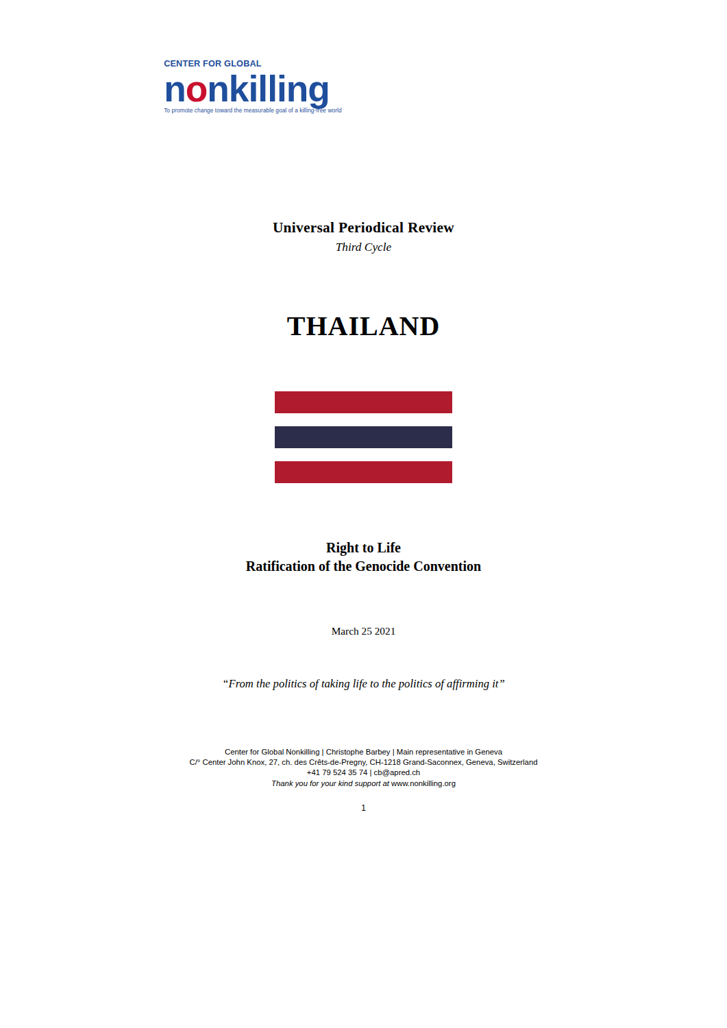Center for Global
nonkilling
To promote change toward the measurable goal of a killing-free world
Universal Periodical Review
Third Cycle
THAILAND
Right to Life
Ratification of the Genocide Convention
March 25 2021
“From the politics of taking life to the politics of affirming it”
Center for Global Nonkilling | Christophe Barbey | Main representative in Geneva
C/° Center John Knox, 27, ch. des Crêts-de-Pregny, CH-1218 Grand-Saconnex, Geneva, Switzerland
+41 79 524 35 74 | cb@apred.ch
Thank you for your kind support at www.nonkilling.org
1